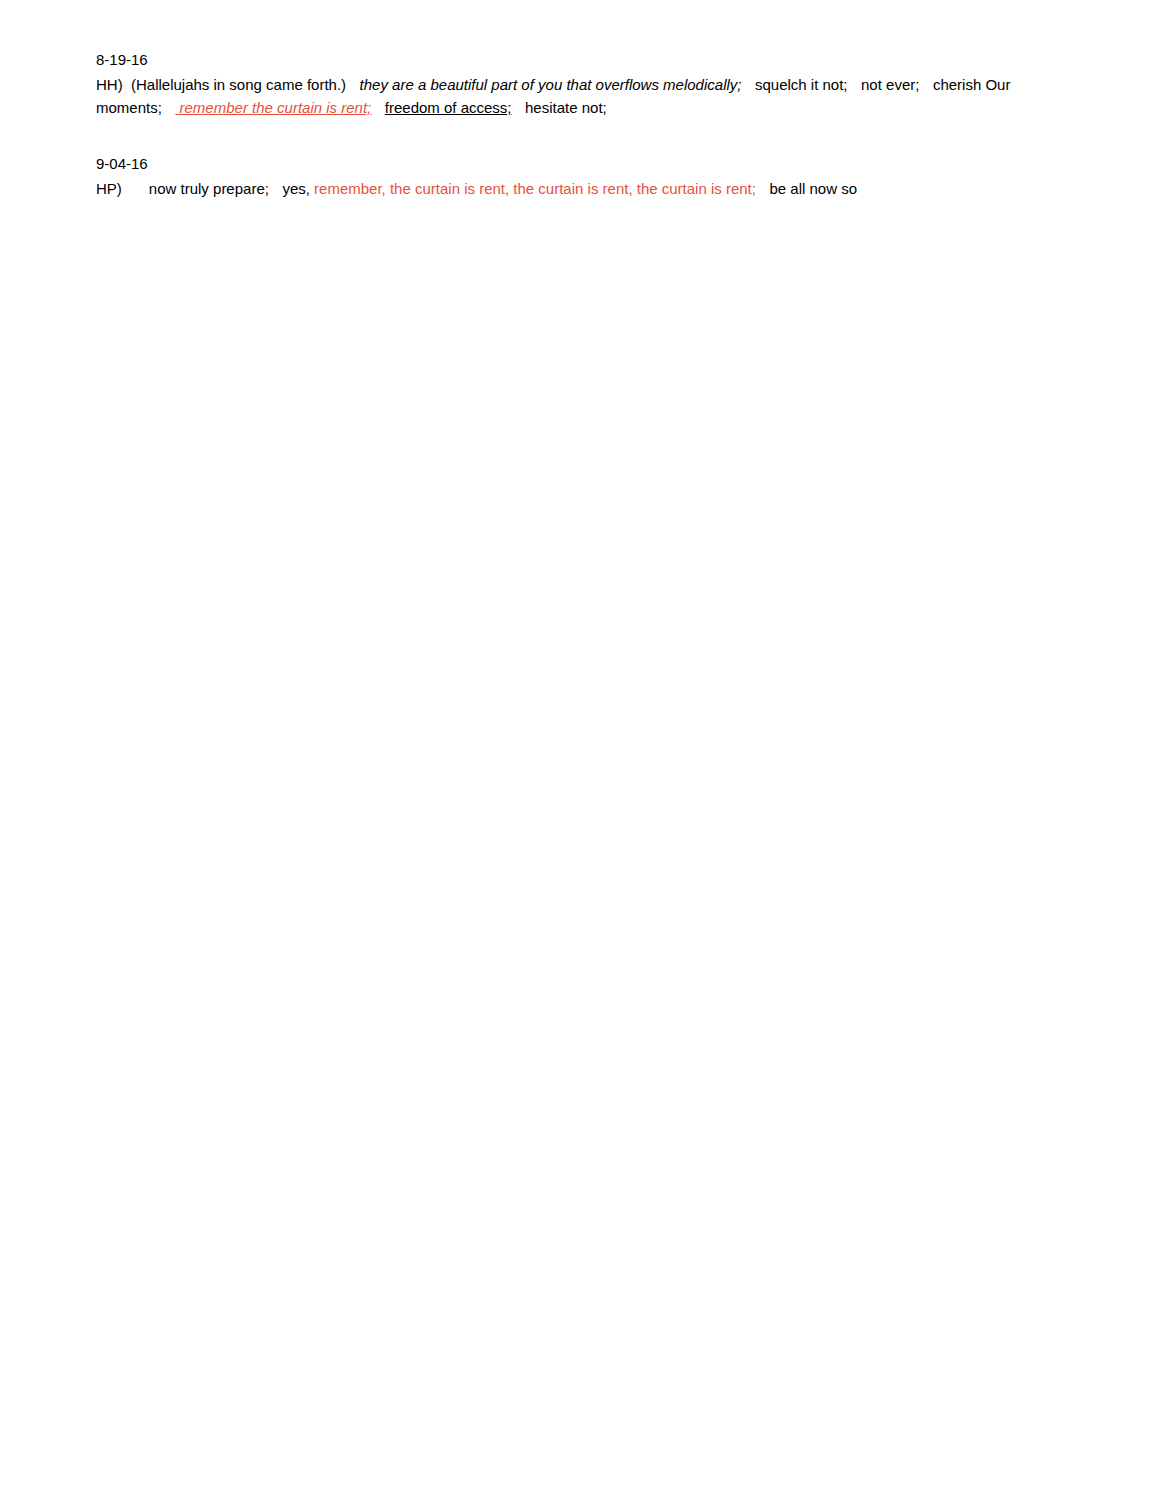8-19-16
HH) (Hallelujahs in song came forth.) they are a beautiful part of you that overflows melodically; squelch it not; not ever; cherish Our moments; remember the curtain is rent; freedom of access; hesitate not;
9-04-16
HP) now truly prepare; yes, remember, the curtain is rent, the curtain is rent, the curtain is rent; be all now so